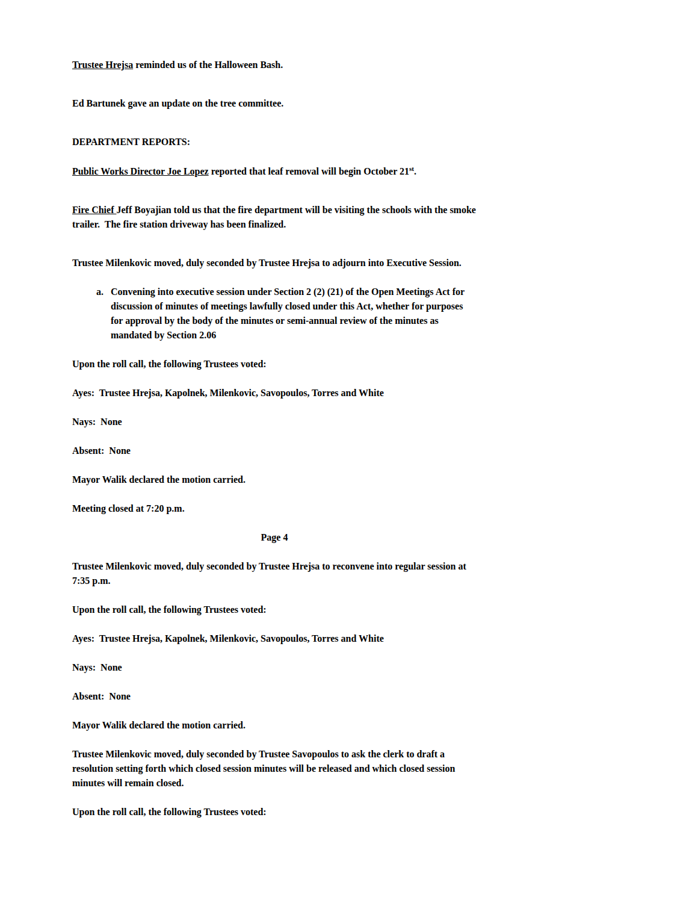Trustee Hrejsa reminded us of the Halloween Bash.
Ed Bartunek gave an update on the tree committee.
DEPARTMENT REPORTS:
Public Works Director Joe Lopez reported that leaf removal will begin October 21st.
Fire Chief Jeff Boyajian told us that the fire department will be visiting the schools with the smoke trailer. The fire station driveway has been finalized.
Trustee Milenkovic moved, duly seconded by Trustee Hrejsa to adjourn into Executive Session.
Convening into executive session under Section 2 (2) (21) of the Open Meetings Act for discussion of minutes of meetings lawfully closed under this Act, whether for purposes for approval by the body of the minutes or semi-annual review of the minutes as mandated by Section 2.06
Upon the roll call, the following Trustees voted:
Ayes: Trustee Hrejsa, Kapolnek, Milenkovic, Savopoulos, Torres and White
Nays: None
Absent: None
Mayor Walik declared the motion carried.
Meeting closed at 7:20 p.m.
Page 4
Trustee Milenkovic moved, duly seconded by Trustee Hrejsa to reconvene into regular session at 7:35 p.m.
Upon the roll call, the following Trustees voted:
Ayes: Trustee Hrejsa, Kapolnek, Milenkovic, Savopoulos, Torres and White
Nays: None
Absent: None
Mayor Walik declared the motion carried.
Trustee Milenkovic moved, duly seconded by Trustee Savopoulos to ask the clerk to draft a resolution setting forth which closed session minutes will be released and which closed session minutes will remain closed.
Upon the roll call, the following Trustees voted: